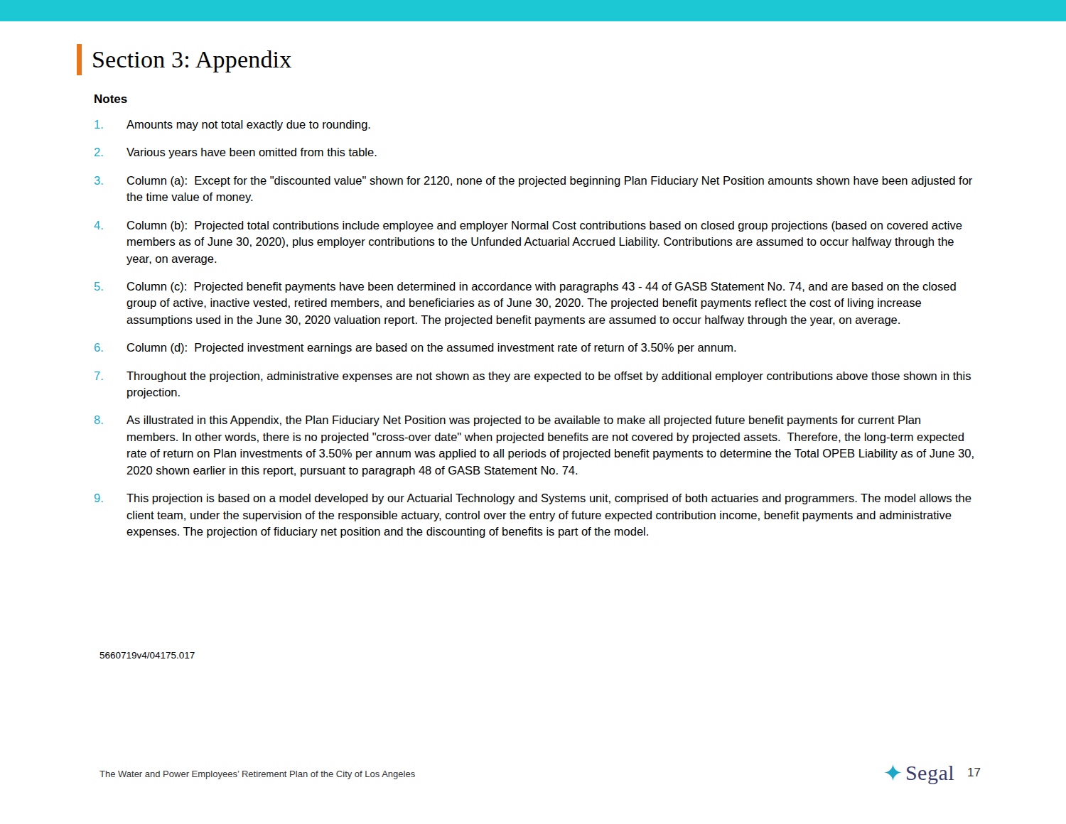Section 3: Appendix
Notes
Amounts may not total exactly due to rounding.
Various years have been omitted from this table.
Column (a): Except for the "discounted value" shown for 2120, none of the projected beginning Plan Fiduciary Net Position amounts shown have been adjusted for the time value of money.
Column (b): Projected total contributions include employee and employer Normal Cost contributions based on closed group projections (based on covered active members as of June 30, 2020), plus employer contributions to the Unfunded Actuarial Accrued Liability. Contributions are assumed to occur halfway through the year, on average.
Column (c): Projected benefit payments have been determined in accordance with paragraphs 43 - 44 of GASB Statement No. 74, and are based on the closed group of active, inactive vested, retired members, and beneficiaries as of June 30, 2020. The projected benefit payments reflect the cost of living increase assumptions used in the June 30, 2020 valuation report. The projected benefit payments are assumed to occur halfway through the year, on average.
Column (d): Projected investment earnings are based on the assumed investment rate of return of 3.50% per annum.
Throughout the projection, administrative expenses are not shown as they are expected to be offset by additional employer contributions above those shown in this projection.
As illustrated in this Appendix, the Plan Fiduciary Net Position was projected to be available to make all projected future benefit payments for current Plan members. In other words, there is no projected "cross-over date" when projected benefits are not covered by projected assets. Therefore, the long-term expected rate of return on Plan investments of 3.50% per annum was applied to all periods of projected benefit payments to determine the Total OPEB Liability as of June 30, 2020 shown earlier in this report, pursuant to paragraph 48 of GASB Statement No. 74.
This projection is based on a model developed by our Actuarial Technology and Systems unit, comprised of both actuaries and programmers. The model allows the client team, under the supervision of the responsible actuary, control over the entry of future expected contribution income, benefit payments and administrative expenses. The projection of fiduciary net position and the discounting of benefits is part of the model.
5660719v4/04175.017
The Water and Power Employees’ Retirement Plan of the City of Los Angeles
✦ Segal
17